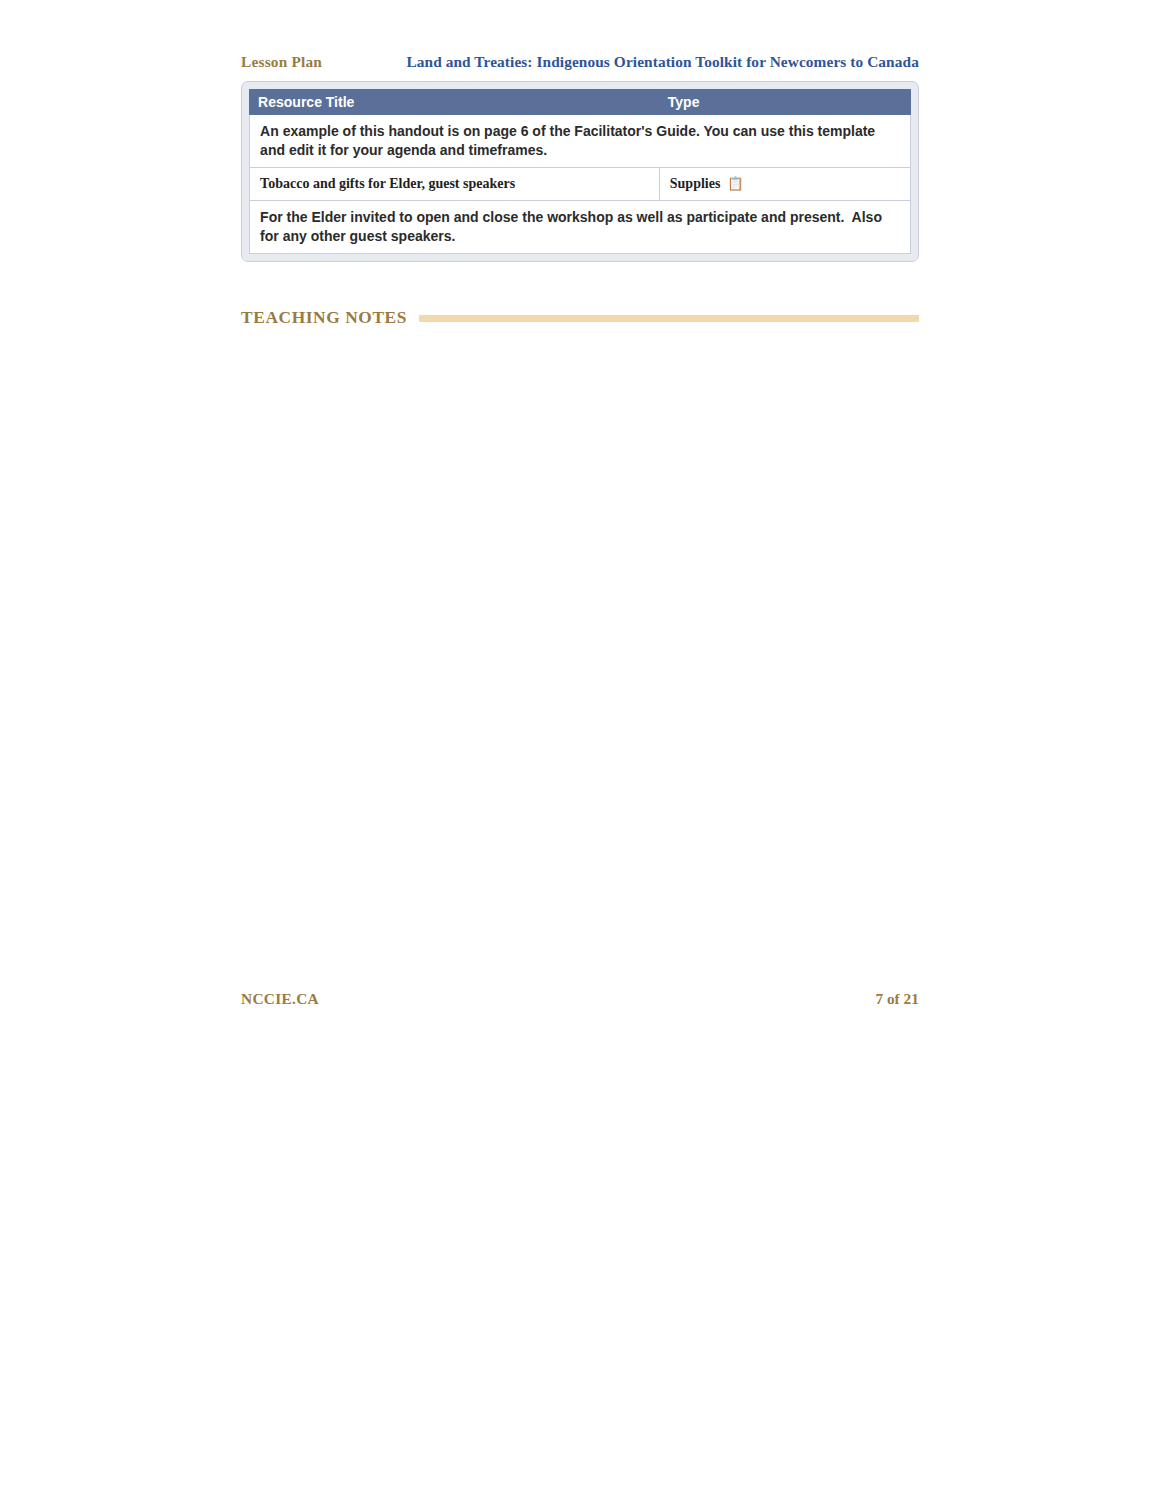Lesson Plan
Land and Treaties: Indigenous Orientation Toolkit for Newcomers to Canada
| Resource Title | Type |
| --- | --- |
| An example of this handout is on page 6 of the Facilitator's Guide. You can use this template and edit it for your agenda and timeframes. |
| Tobacco and gifts for Elder, guest speakers | Supplies 📋 |
| For the Elder invited to open and close the workshop as well as participate and present. Also for any other guest speakers. |
TEACHING NOTES
NCCIE.CA
7 of 21